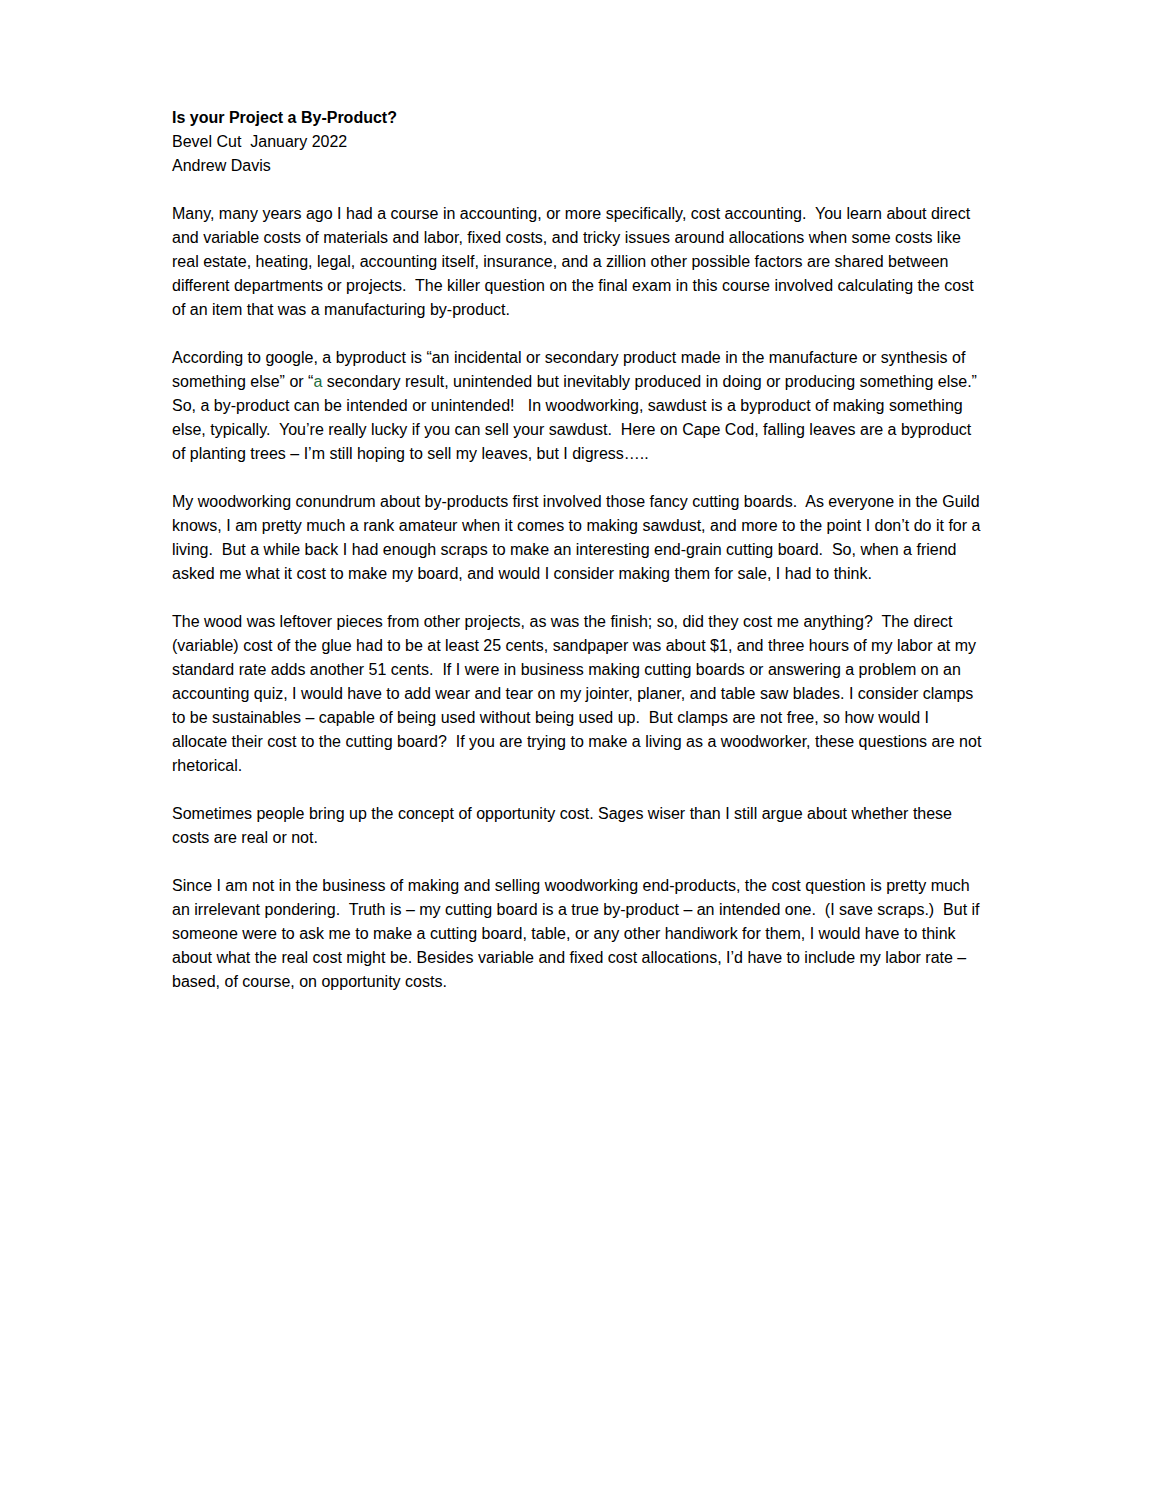Is your Project a By-Product?
Bevel Cut January 2022
Andrew Davis
Many, many years ago I had a course in accounting, or more specifically, cost accounting. You learn about direct and variable costs of materials and labor, fixed costs, and tricky issues around allocations when some costs like real estate, heating, legal, accounting itself, insurance, and a zillion other possible factors are shared between different departments or projects. The killer question on the final exam in this course involved calculating the cost of an item that was a manufacturing by-product.
According to google, a byproduct is “an incidental or secondary product made in the manufacture or synthesis of something else” or “a secondary result, unintended but inevitably produced in doing or producing something else.” So, a by-product can be intended or unintended! In woodworking, sawdust is a byproduct of making something else, typically. You’re really lucky if you can sell your sawdust. Here on Cape Cod, falling leaves are a byproduct of planting trees – I’m still hoping to sell my leaves, but I digress…..
My woodworking conundrum about by-products first involved those fancy cutting boards. As everyone in the Guild knows, I am pretty much a rank amateur when it comes to making sawdust, and more to the point I don’t do it for a living. But a while back I had enough scraps to make an interesting end-grain cutting board. So, when a friend asked me what it cost to make my board, and would I consider making them for sale, I had to think.
The wood was leftover pieces from other projects, as was the finish; so, did they cost me anything? The direct (variable) cost of the glue had to be at least 25 cents, sandpaper was about $1, and three hours of my labor at my standard rate adds another 51 cents. If I were in business making cutting boards or answering a problem on an accounting quiz, I would have to add wear and tear on my jointer, planer, and table saw blades. I consider clamps to be sustainables – capable of being used without being used up. But clamps are not free, so how would I allocate their cost to the cutting board? If you are trying to make a living as a woodworker, these questions are not rhetorical.
Sometimes people bring up the concept of opportunity cost. Sages wiser than I still argue about whether these costs are real or not.
Since I am not in the business of making and selling woodworking end-products, the cost question is pretty much an irrelevant pondering. Truth is – my cutting board is a true by-product – an intended one. (I save scraps.) But if someone were to ask me to make a cutting board, table, or any other handiwork for them, I would have to think about what the real cost might be. Besides variable and fixed cost allocations, I’d have to include my labor rate – based, of course, on opportunity costs.